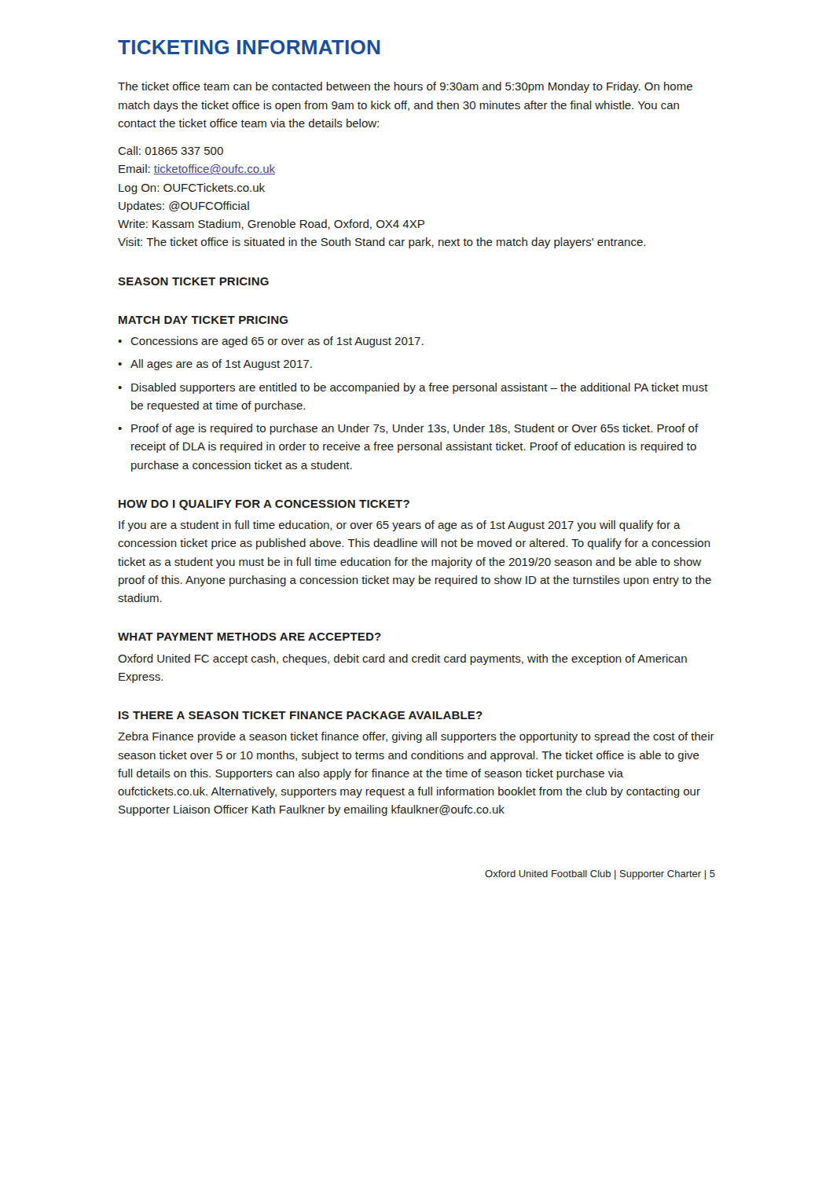TICKETING INFORMATION
The ticket office team can be contacted between the hours of 9:30am and 5:30pm Monday to Friday. On home match days the ticket office is open from 9am to kick off, and then 30 minutes after the final whistle. You can contact the ticket office team via the details below:
Call: 01865 337 500
Email: ticketoffice@oufc.co.uk
Log On: OUFCTickets.co.uk
Updates: @OUFCOfficial
Write: Kassam Stadium, Grenoble Road, Oxford, OX4 4XP
Visit: The ticket office is situated in the South Stand car park, next to the match day players' entrance.
SEASON TICKET PRICING
MATCH DAY TICKET PRICING
Concessions are aged 65 or over as of 1st August 2017.
All ages are as of 1st August 2017.
Disabled supporters are entitled to be accompanied by a free personal assistant – the additional PA ticket must be requested at time of purchase.
Proof of age is required to purchase an Under 7s, Under 13s, Under 18s, Student or Over 65s ticket. Proof of receipt of DLA is required in order to receive a free personal assistant ticket. Proof of education is required to purchase a concession ticket as a student.
HOW DO I QUALIFY FOR A CONCESSION TICKET?
If you are a student in full time education, or over 65 years of age as of 1st August 2017 you will qualify for a concession ticket price as published above. This deadline will not be moved or altered. To qualify for a concession ticket as a student you must be in full time education for the majority of the 2019/20 season and be able to show proof of this. Anyone purchasing a concession ticket may be required to show ID at the turnstiles upon entry to the stadium.
WHAT PAYMENT METHODS ARE ACCEPTED?
Oxford United FC accept cash, cheques, debit card and credit card payments, with the exception of American Express.
IS THERE A SEASON TICKET FINANCE PACKAGE AVAILABLE?
Zebra Finance provide a season ticket finance offer, giving all supporters the opportunity to spread the cost of their season ticket over 5 or 10 months, subject to terms and conditions and approval. The ticket office is able to give full details on this. Supporters can also apply for finance at the time of season ticket purchase via oufctickets.co.uk. Alternatively, supporters may request a full information booklet from the club by contacting our Supporter Liaison Officer Kath Faulkner by emailing kfaulkner@oufc.co.uk
Oxford United Football Club | Supporter Charter | 5